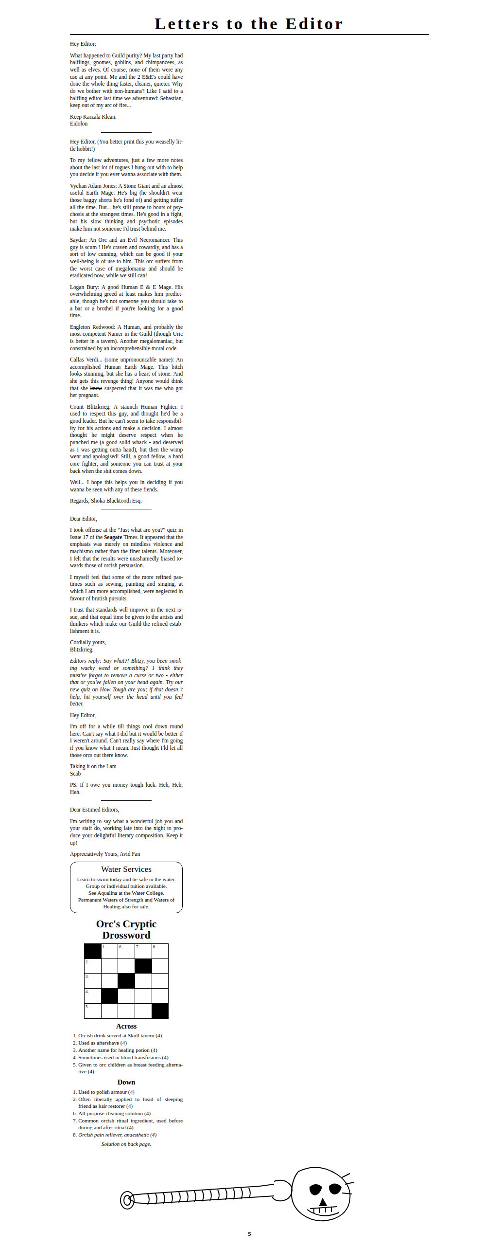Letters to the Editor
Hey Editor;
What happened to Guild purity? My last party had halflings, gnomes, goblins, and chimpanzees, as well as elves. Of course, none of them were any use at any point. Me and the 2 E&E's could have done the whole thing faster, cleaner, quieter. Why do we bother with non-humans? Like I said to a halfling editor last time we adventured: Sebastian, keep out of my arc of fire...
Keep Karzala Klean.
Eidolon
Hey Editor, (You better print this you weaselly little hobbit!)
To my fellow adventures, just a few more notes about the last lot of rogues I hung out with to help you decide if you ever wanna associate with them.
Vychan Adam Jones: A Stone Giant and an almost useful Earth Mage. He's big (he shouldn't wear those baggy shorts he's fond of) and getting tuffer all the time. But... he's still prone to bouts of psychosis at the strangest times. He's good in a fight, but his slow thinking and psychotic episodes make him not someone I'd trust behind me.
Saydar: An Orc and an Evil Necromancer. This guy is scum ! He's craven and cowardly, and has a sort of low cunning, which can be good if your well-being is of use to him. This orc suffers from the worst case of megalomania and should be eradicated now, while we still can!
Logan Bury: A good Human E & E Mage. His overwhelming greed at least makes him predictable, though he's not someone you should take to a bar or a brothel if you're looking for a good time.
Engleton Redwood: A Human, and probably the most competent Namer in the Guild (though Uric is better in a tavern). Another megalomaniac, but constrained by an incomprehensible moral code.
Callas Verdi... (some unpronouncable name): An accomplished Human Earth Mage. This bitch looks stunning, but she has a heart of stone. And she gets this revenge thing! Anyone would think that she knew suspected that it was me who got her pregnant.
Count Blitzkrieg: A staunch Human Fighter. I used to respect this guy, and thought he'd be a good leader. But he can't seem to take responsibility for his actions and make a decision. I almost thought he might deserve respect when he punched me (a good solid whack - and deserved as I was getting outta hand), but then the wimp went and apologised! Still, a good fellow, a hard core fighter, and someone you can trust at your back when the shit comes down.
Well... I hope this helps you in deciding if you wanna be seen with any of these fiends.
Regards, Shoka Blacktooth Esq.
Dear Editor,
I took offense at the “Just what are you?” quiz in Issue 17 of the Seagate Times. It appeared that the emphasis was merely on mindless violence and machismo rather than the finer talents. Moreover, I felt that the results were unashamedly biased towards those of orcish persuasion.
I myself feel that some of the more refined pastimes such as sewing, painting and singing, at which I am more accomplished, were neglected in favour of brutish pursuits.
I trust that standards will improve in the next issue, and that equal time be given to the artists and thinkers which make our Guild the refined establishment it is.
Cordially yours,
Blitzkrieg.
Editors reply: Say what?! Blitzy, you been smoking wacky weed or something? 1 think they must've forgot to remove a curse or two - either that or you've fallen on your head again. Try our new quiz on How Tough are you; if that doesn 't help, hit yourself over the head until you feel better.
Hey Editor,
I'm off for a while till things cool down round here. Can't say what I did but it would be better if I weren't around. Can't really say where I'm going if you know what I mean. Just thought I'ld let all those orcs out there know.
Taking it on the Lam
Scab
PS. If I owe you money tough luck. Heh, Heh, Heh.
Dear Estimed Editors,
I'm writing to say what a wonderful job you and your staff do, working late into the night to produce your delightful literary composition. Keep it up!
Appreciatively Yours, Avid Fan
Water Services
Learn to swim today and be safe in the water. Group or individual tuition available.
See Aqualina at the Water College.
Permanent Waters of Strength and Waters of Healing also for sale.
Orc's Cryptic
Drossword
| | 1. | 6. | 7. | 8. |
| 2. | | | | |
| 3. | | | | |
| 4. | | | | |
| 5. | | | | |
Across
Orcish drink served at Skull tavern (4)
Used as aftershave (4)
Another name for healing potion (4)
Sometimes used in blood transfusions (4)
Given to orc children as breast feeding alternative (4)
Down
Used to polish armour (4)
Often liberally applied to head of sleeping friend as hair restorer (4)
All-purpose cleaning solution (4)
Common orcish ritual ingredient, used before during and after ritual (4)
Orcish pain reliever, anaesthetic (4)
Solution on back page.
5